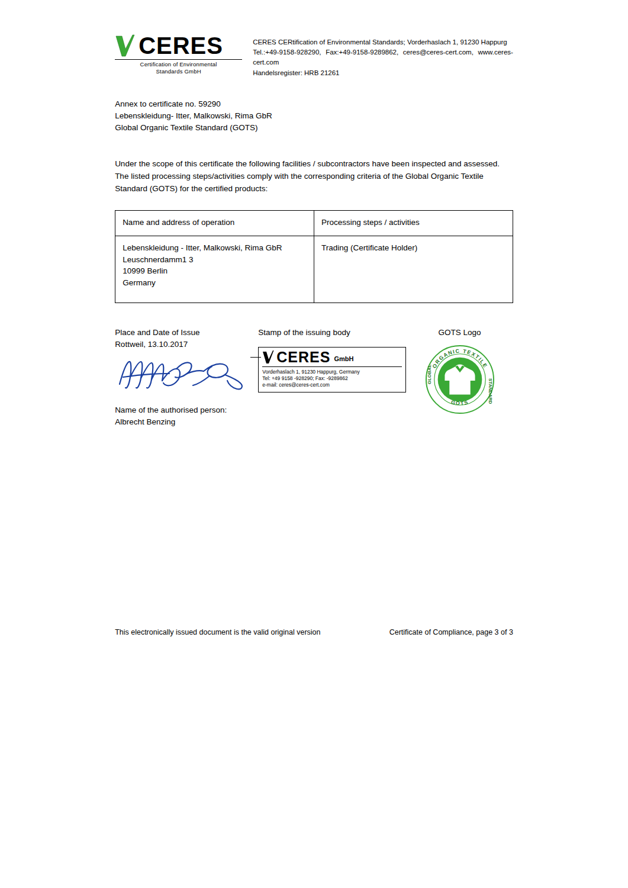CERES
Certification of Environmental
Standards GmbH
CERES CERtification of Environmental Standards; Vorderhaslach 1, 91230 Happurg
Tel.:+49-9158-928290, Fax:+49-9158-9289862, ceres@ceres-cert.com, www.ceres-cert.com
Handelsregister: HRB 21261
Annex to certificate no. 59290
Lebenskleidung- Itter, Malkowski, Rima GbR
Global Organic Textile Standard (GOTS)
Under the scope of this certificate the following facilities / subcontractors have been inspected and assessed. The listed processing steps/activities comply with the corresponding criteria of the Global Organic Textile Standard (GOTS) for the certified products:
| Name and address of operation | Processing steps / activities |
| --- | --- |
| Lebenskleidung - Itter, Malkowski, Rima GbR Leuschnerdamm1 3 10999 Berlin Germany | Trading (Certificate Holder) |
Place and Date of Issue
Rottweil, 13.10.2017
Name of the authorised person:
Albrecht Benzing
Stamp of the issuing body
CERES
GmbH
Vorderhaslach 1, 91230 Happurg, Germany
Tel: +49 9158 -928290; Fax: -9289862
e-mail: ceres@ceres-cert.com
GOTS Logo
ORGANIC TEXTILE GOTS GLOBAL STANDARD
This electronically issued document is the valid original version
Certificate of Compliance, page 3 of 3